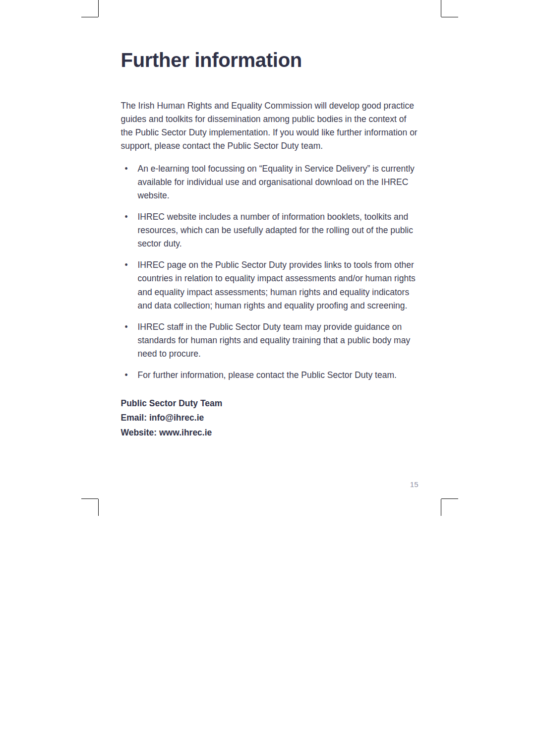Further information
The Irish Human Rights and Equality Commission will develop good practice guides and toolkits for dissemination among public bodies in the context of the Public Sector Duty implementation. If you would like further information or support, please contact the Public Sector Duty team.
An e-learning tool focussing on “Equality in Service Delivery” is currently available for individual use and organisational download on the IHREC website.
IHREC website includes a number of information booklets, toolkits and resources, which can be usefully adapted for the rolling out of the public sector duty.
IHREC page on the Public Sector Duty provides links to tools from other countries in relation to equality impact assessments and/or human rights and equality impact assessments; human rights and equality indicators and data collection; human rights and equality proofing and screening.
IHREC staff in the Public Sector Duty team may provide guidance on standards for human rights and equality training that a public body may need to procure.
For further information, please contact the Public Sector Duty team.
Public Sector Duty Team
Email: info@ihrec.ie
Website: www.ihrec.ie
15